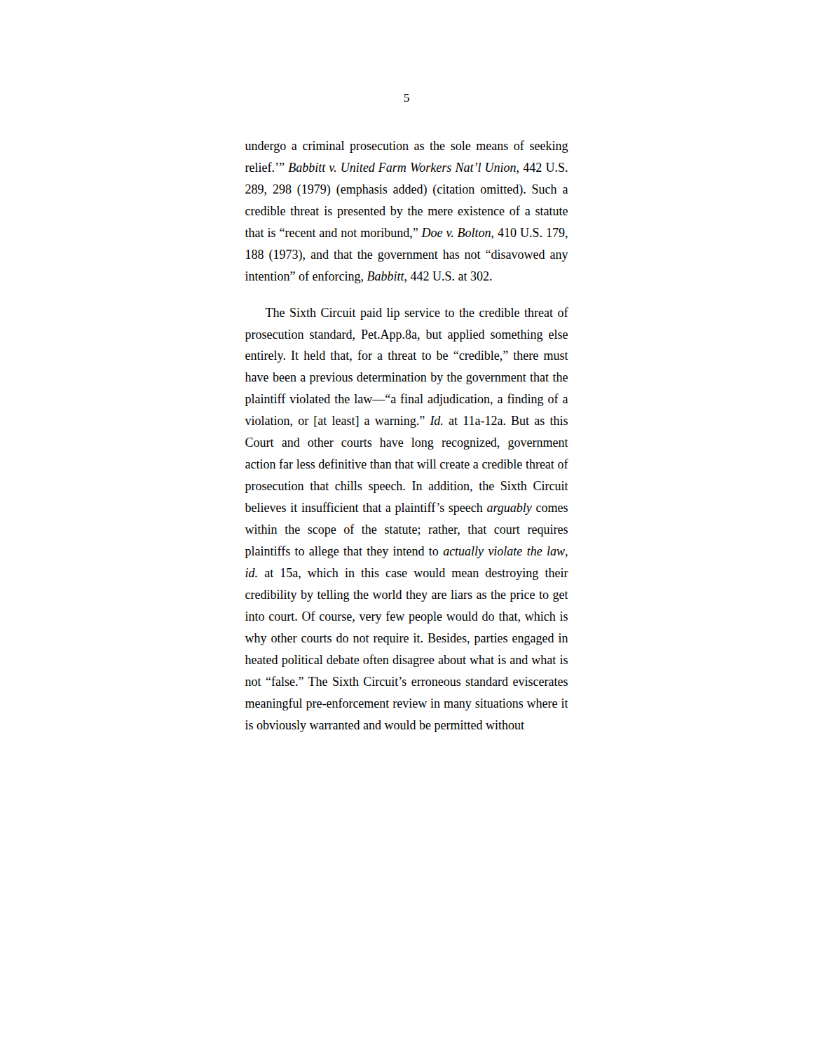5
undergo a criminal prosecution as the sole means of seeking relief.’” Babbitt v. United Farm Workers Nat’l Union, 442 U.S. 289, 298 (1979) (emphasis added) (citation omitted). Such a credible threat is presented by the mere existence of a statute that is “recent and not moribund,” Doe v. Bolton, 410 U.S. 179, 188 (1973), and that the government has not “disavowed any intention” of enforcing, Babbitt, 442 U.S. at 302.
The Sixth Circuit paid lip service to the credible threat of prosecution standard, Pet.App.8a, but applied something else entirely. It held that, for a threat to be “credible,” there must have been a previous determination by the government that the plaintiff violated the law—“a final adjudication, a finding of a violation, or [at least] a warning.” Id. at 11a-12a. But as this Court and other courts have long recognized, government action far less definitive than that will create a credible threat of prosecution that chills speech. In addition, the Sixth Circuit believes it insufficient that a plaintiff’s speech arguably comes within the scope of the statute; rather, that court requires plaintiffs to allege that they intend to actually violate the law, id. at 15a, which in this case would mean destroying their credibility by telling the world they are liars as the price to get into court. Of course, very few people would do that, which is why other courts do not require it. Besides, parties engaged in heated political debate often disagree about what is and what is not “false.” The Sixth Circuit’s erroneous standard eviscerates meaningful pre-enforcement review in many situations where it is obviously warranted and would be permitted without